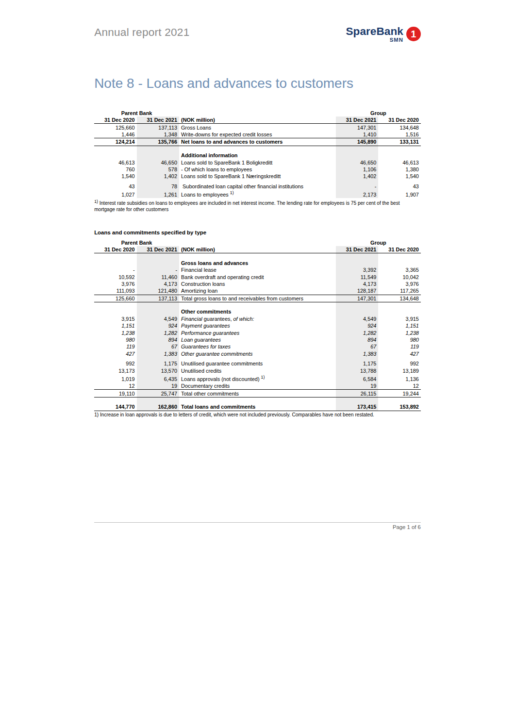Annual report 2021
SpareBankSMN
1
Note 8 - Loans and advances to customers
| Parent Bank | | Group |
| 31 Dec 2020 | 31 Dec 2021 | (NOK million) | 31 Dec 2021 | 31 Dec 2020 |
| 125,660 | 137,113 | Gross Loans | 147,301 | 134,648 |
| 1,446 | 1,348 | Write-downs for expected credit losses | 1,410 | 1,516 |
| 124,214 | 135,766 | Net loans to and advances to customers | 145,890 | 133,131 |
| | | Additional information | | |
| 46,613 | 46,650 | Loans sold to SpareBank 1 Boligkreditt | 46,650 | 46,613 |
| 760 | 578 | - Of which loans to employees | 1,106 | 1,380 |
| 1,540 | 1,402 | Loans sold to SpareBank 1 Næringskreditt | 1,402 | 1,540 |
| 43 | 78 | Subordinated loan capital other financial institutions | - | 43 |
| 1,027 | 1,261 | Loans to employees 1) | 2,173 | 1,907 |
1) Interest rate subsidies on loans to employees are included in net interest income. The lending rate for employees is 75 per cent of the best mortgage rate for other customers
Loans and commitments specified by type
| Parent Bank | | Group |
| 31 Dec 2020 | 31 Dec 2021 | (NOK million) | 31 Dec 2021 | 31 Dec 2020 |
| | | Gross loans and advances | | |
| - | - | Financial lease | 3,392 | 3,365 |
| 10,592 | 11,460 | Bank overdraft and operating credit | 11,549 | 10,042 |
| 3,976 | 4,173 | Construction loans | 4,173 | 3,976 |
| 111,093 | 121,480 | Amortizing loan | 128,187 | 117,265 |
| 125,660 | 137,113 | Total gross loans to and receivables from customers | 147,301 | 134,648 |
| | | Other commitments | | |
| 3,915 | 4,549 | Financial guarantees, of which: | 4,549 | 3,915 |
| 1,151 | 924 | Payment guarantees | 924 | 1,151 |
| 1,238 | 1,282 | Performance guarantees | 1,282 | 1,238 |
| 980 | 894 | Loan guarantees | 894 | 980 |
| 119 | 67 | Guarantees for taxes | 67 | 119 |
| 427 | 1,383 | Other guarantee commitments | 1,383 | 427 |
| 992 | 1,175 | Unutilised guarantee commitments | 1,175 | 992 |
| 13,173 | 13,570 | Unutilised credits | 13,788 | 13,189 |
| 1,019 | 6,435 | Loans approvals (not discounted) 1) | 6,584 | 1,136 |
| 12 | 19 | Documentary credits | 19 | 12 |
| 19,110 | 25,747 | Total other commitments | 26,115 | 19,244 |
| 144,770 | 162,860 | Total loans and commitments | 173,415 | 153,892 |
1) Increase in loan approvals is due to letters of credit, which were not included previously. Comparables have not been restated.
Page 1 of 6